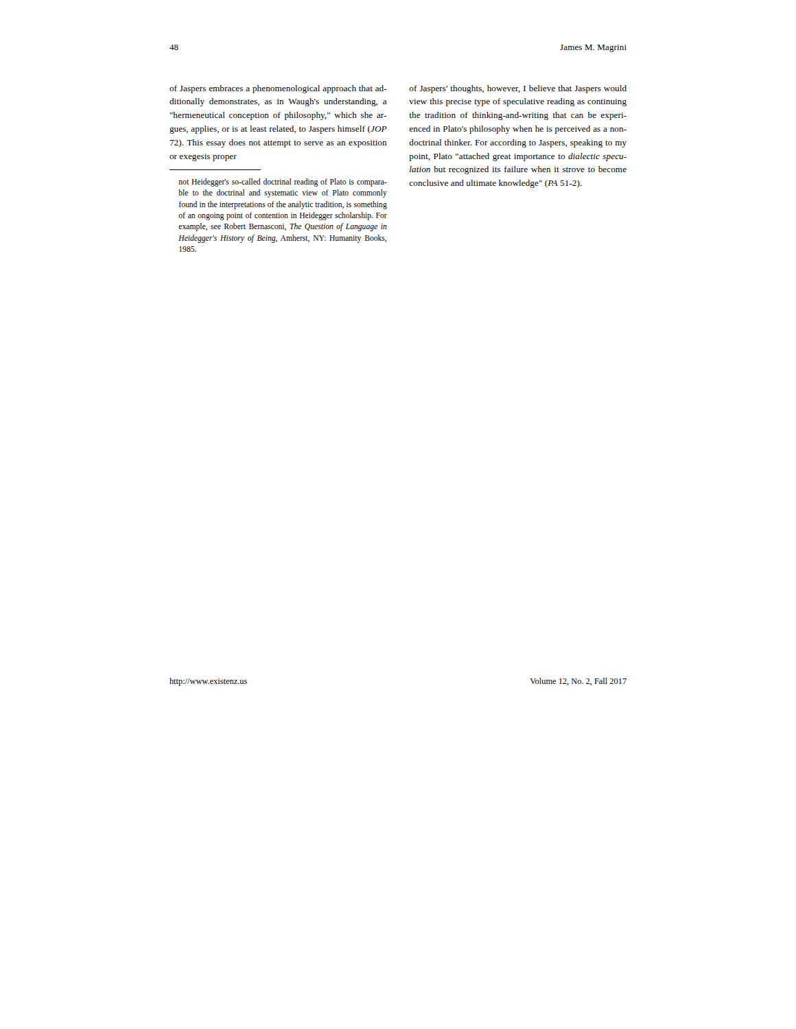48 James M. Magrini
of Jaspers embraces a phenomenological approach that additionally demonstrates, as in Waugh's understanding, a "hermeneutical conception of philosophy," which she argues, applies, or is at least related, to Jaspers himself (JOP 72). This essay does not attempt to serve as an exposition or exegesis proper
not Heidegger's so-called doctrinal reading of Plato is comparable to the doctrinal and systematic view of Plato commonly found in the interpretations of the analytic tradition, is something of an ongoing point of contention in Heidegger scholarship. For example, see Robert Bernasconi, The Question of Language in Heidegger's History of Being, Amherst, NY: Humanity Books, 1985.
of Jaspers' thoughts, however, I believe that Jaspers would view this precise type of speculative reading as continuing the tradition of thinking-and-writing that can be experienced in Plato's philosophy when he is perceived as a non-doctrinal thinker. For according to Jaspers, speaking to my point, Plato "attached great importance to dialectic speculation but recognized its failure when it strove to become conclusive and ultimate knowledge" (PA 51-2).
http://www.existenz.us Volume 12, No. 2, Fall 2017